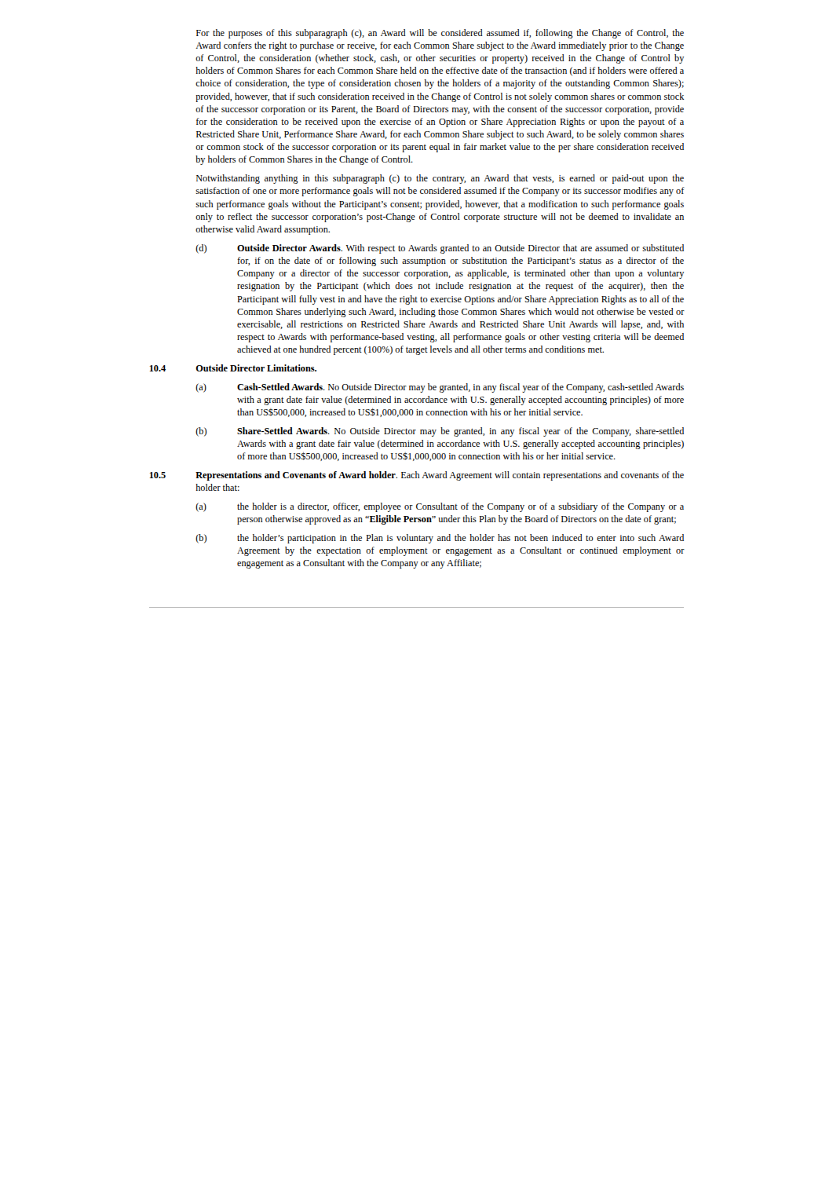For the purposes of this subparagraph (c), an Award will be considered assumed if, following the Change of Control, the Award confers the right to purchase or receive, for each Common Share subject to the Award immediately prior to the Change of Control, the consideration (whether stock, cash, or other securities or property) received in the Change of Control by holders of Common Shares for each Common Share held on the effective date of the transaction (and if holders were offered a choice of consideration, the type of consideration chosen by the holders of a majority of the outstanding Common Shares); provided, however, that if such consideration received in the Change of Control is not solely common shares or common stock of the successor corporation or its Parent, the Board of Directors may, with the consent of the successor corporation, provide for the consideration to be received upon the exercise of an Option or Share Appreciation Rights or upon the payout of a Restricted Share Unit, Performance Share Award, for each Common Share subject to such Award, to be solely common shares or common stock of the successor corporation or its parent equal in fair market value to the per share consideration received by holders of Common Shares in the Change of Control.
Notwithstanding anything in this subparagraph (c) to the contrary, an Award that vests, is earned or paid-out upon the satisfaction of one or more performance goals will not be considered assumed if the Company or its successor modifies any of such performance goals without the Participant’s consent; provided, however, that a modification to such performance goals only to reflect the successor corporation’s post-Change of Control corporate structure will not be deemed to invalidate an otherwise valid Award assumption.
(d)
Outside Director Awards. With respect to Awards granted to an Outside Director that are assumed or substituted for, if on the date of or following such assumption or substitution the Participant’s status as a director of the Company or a director of the successor corporation, as applicable, is terminated other than upon a voluntary resignation by the Participant (which does not include resignation at the request of the acquirer), then the Participant will fully vest in and have the right to exercise Options and/or Share Appreciation Rights as to all of the Common Shares underlying such Award, including those Common Shares which would not otherwise be vested or exercisable, all restrictions on Restricted Share Awards and Restricted Share Unit Awards will lapse, and, with respect to Awards with performance-based vesting, all performance goals or other vesting criteria will be deemed achieved at one hundred percent (100%) of target levels and all other terms and conditions met.
10.4
Outside Director Limitations.
(a)
Cash-Settled Awards. No Outside Director may be granted, in any fiscal year of the Company, cash-settled Awards with a grant date fair value (determined in accordance with U.S. generally accepted accounting principles) of more than US$500,000, increased to US$1,000,000 in connection with his or her initial service.
(b)
Share-Settled Awards. No Outside Director may be granted, in any fiscal year of the Company, share-settled Awards with a grant date fair value (determined in accordance with U.S. generally accepted accounting principles) of more than US$500,000, increased to US$1,000,000 in connection with his or her initial service.
10.5
Representations and Covenants of Award holder. Each Award Agreement will contain representations and covenants of the holder that:
(a)
the holder is a director, officer, employee or Consultant of the Company or of a subsidiary of the Company or a person otherwise approved as an “Eligible Person” under this Plan by the Board of Directors on the date of grant;
(b)
the holder’s participation in the Plan is voluntary and the holder has not been induced to enter into such Award Agreement by the expectation of employment or engagement as a Consultant or continued employment or engagement as a Consultant with the Company or any Affiliate;